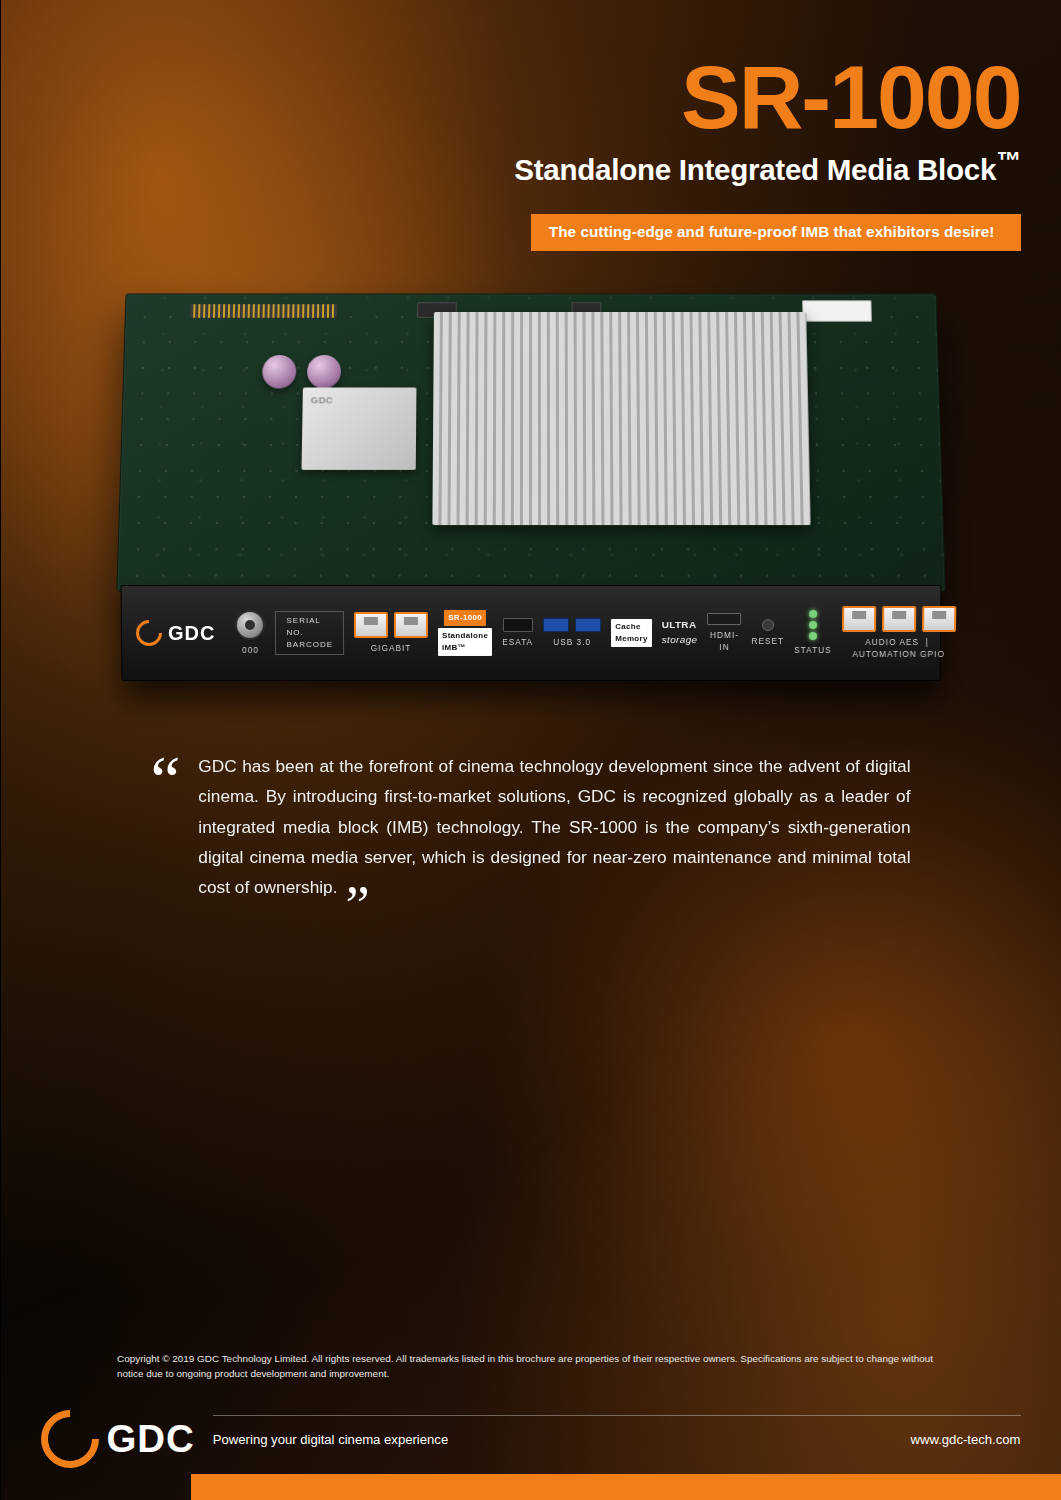SR-1000
Standalone Integrated Media Block™
The cutting-edge and future-proof IMB that exhibitors desire!
GDC
000
Serial No. Barcode
Gigabit
SR-1000 Standalone IMB™
eSATA
USB 3.0
Cache Memory
ULTRA storage
HDMI-IN
Reset
Status
Audio AES | Automation GPIO
SR-1000 Standalone Integrated Media Block front panel showing Gigabit Ethernet, eSATA, USB 3.0, HDMI-IN, Reset, status LEDs, Audio AES and Automation GPIO ports.
“
GDC has been at the forefront of cinema technology development since the advent of digital cinema. By introducing first-to-market solutions, GDC is recognized globally as a leader of integrated media block (IMB) technology. The SR-1000 is the company’s sixth-generation digital cinema media server, which is designed for near-zero maintenance and minimal total cost of ownership.”
Copyright © 2019 GDC Technology Limited. All rights reserved. All trademarks listed in this brochure are properties of their respective owners. Specifications are subject to change without notice due to ongoing product development and improvement.
GDC
Powering your digital cinema experience www.gdc-tech.com